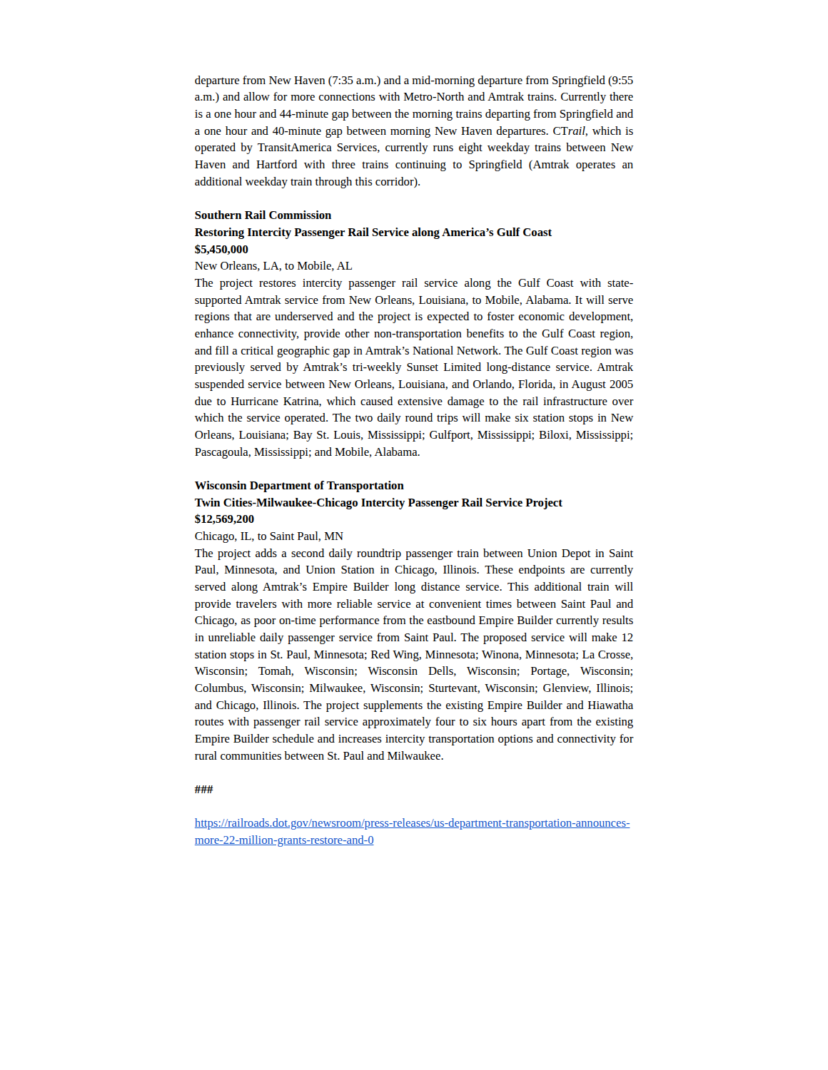departure from New Haven (7:35 a.m.) and a mid-morning departure from Springfield (9:55 a.m.) and allow for more connections with Metro-North and Amtrak trains. Currently there is a one hour and 44-minute gap between the morning trains departing from Springfield and a one hour and 40-minute gap between morning New Haven departures. CTrail, which is operated by TransitAmerica Services, currently runs eight weekday trains between New Haven and Hartford with three trains continuing to Springfield (Amtrak operates an additional weekday train through this corridor).
Southern Rail Commission
Restoring Intercity Passenger Rail Service along America’s Gulf Coast
$5,450,000
New Orleans, LA, to Mobile, AL
The project restores intercity passenger rail service along the Gulf Coast with state-supported Amtrak service from New Orleans, Louisiana, to Mobile, Alabama. It will serve regions that are underserved and the project is expected to foster economic development, enhance connectivity, provide other non-transportation benefits to the Gulf Coast region, and fill a critical geographic gap in Amtrak’s National Network. The Gulf Coast region was previously served by Amtrak’s tri-weekly Sunset Limited long-distance service. Amtrak suspended service between New Orleans, Louisiana, and Orlando, Florida, in August 2005 due to Hurricane Katrina, which caused extensive damage to the rail infrastructure over which the service operated. The two daily round trips will make six station stops in New Orleans, Louisiana; Bay St. Louis, Mississippi; Gulfport, Mississippi; Biloxi, Mississippi; Pascagoula, Mississippi; and Mobile, Alabama.
Wisconsin Department of Transportation
Twin Cities-Milwaukee-Chicago Intercity Passenger Rail Service Project
$12,569,200
Chicago, IL, to Saint Paul, MN
The project adds a second daily roundtrip passenger train between Union Depot in Saint Paul, Minnesota, and Union Station in Chicago, Illinois. These endpoints are currently served along Amtrak’s Empire Builder long distance service. This additional train will provide travelers with more reliable service at convenient times between Saint Paul and Chicago, as poor on-time performance from the eastbound Empire Builder currently results in unreliable daily passenger service from Saint Paul. The proposed service will make 12 station stops in St. Paul, Minnesota; Red Wing, Minnesota; Winona, Minnesota; La Crosse, Wisconsin; Tomah, Wisconsin; Wisconsin Dells, Wisconsin; Portage, Wisconsin; Columbus, Wisconsin; Milwaukee, Wisconsin; Sturtevant, Wisconsin; Glenview, Illinois; and Chicago, Illinois. The project supplements the existing Empire Builder and Hiawatha routes with passenger rail service approximately four to six hours apart from the existing Empire Builder schedule and increases intercity transportation options and connectivity for rural communities between St. Paul and Milwaukee.
###
https://railroads.dot.gov/newsroom/press-releases/us-department-transportation-announces-more-22-million-grants-restore-and-0